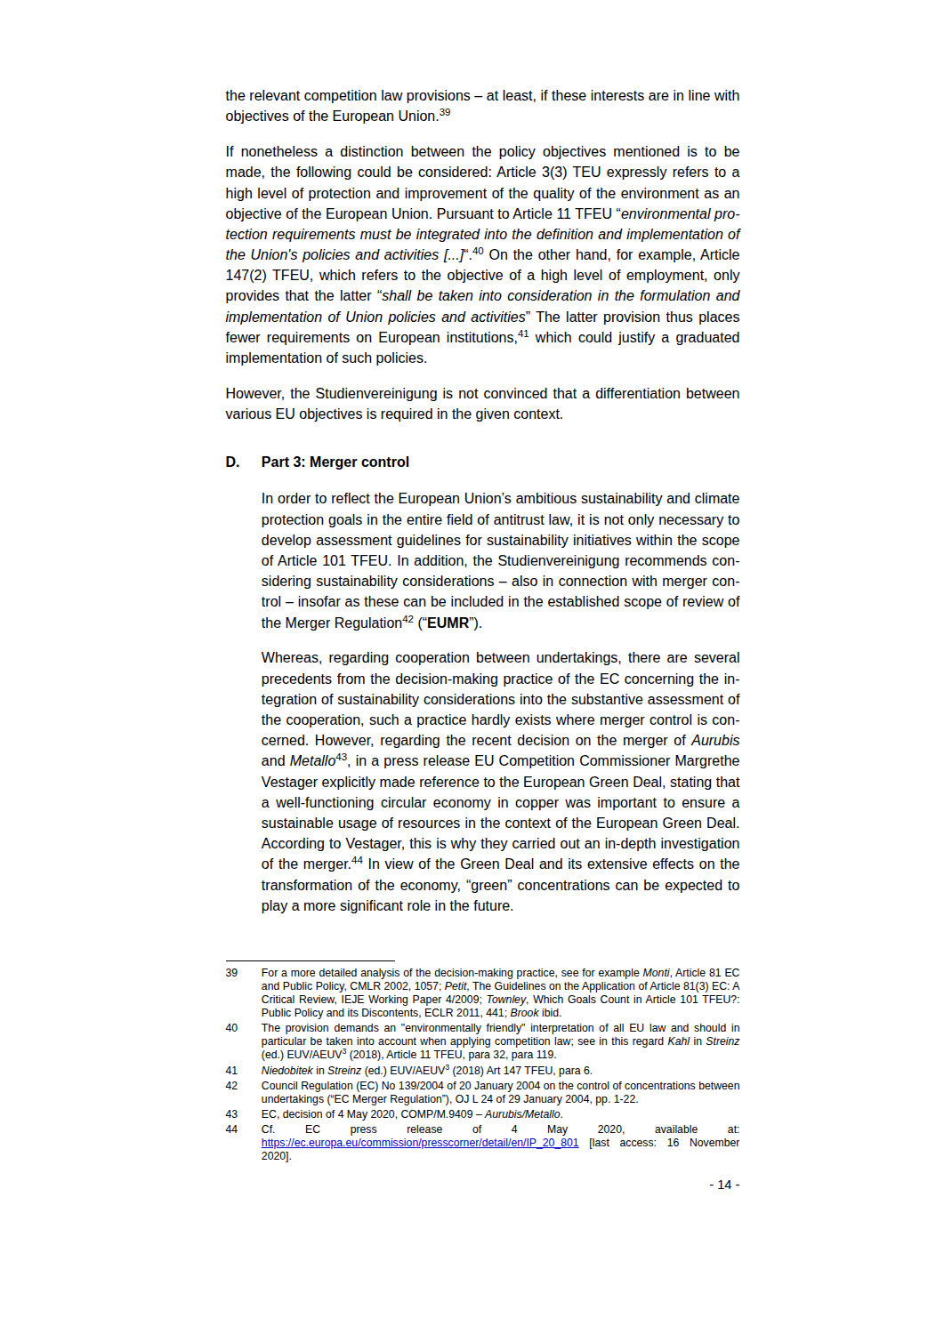the relevant competition law provisions – at least, if these interests are in line with objectives of the European Union.39
If nonetheless a distinction between the policy objectives mentioned is to be made, the following could be considered: Article 3(3) TEU expressly refers to a high level of protection and improvement of the quality of the environment as an objective of the European Union. Pursuant to Article 11 TFEU “environmental protection requirements must be integrated into the definition and implementation of the Union's policies and activities [...]“.40 On the other hand, for example, Article 147(2) TFEU, which refers to the objective of a high level of employment, only provides that the latter “shall be taken into consideration in the formulation and implementation of Union policies and activities” The latter provision thus places fewer requirements on European institutions,41 which could justify a graduated implementation of such policies.
However, the Studienvereinigung is not convinced that a differentiation between various EU objectives is required in the given context.
D. Part 3: Merger control
In order to reflect the European Union’s ambitious sustainability and climate protection goals in the entire field of antitrust law, it is not only necessary to develop assessment guidelines for sustainability initiatives within the scope of Article 101 TFEU. In addition, the Studienvereinigung recommends considering sustainability considerations – also in connection with merger control – insofar as these can be included in the established scope of review of the Merger Regulation42 (“EUMR”).
Whereas, regarding cooperation between undertakings, there are several precedents from the decision-making practice of the EC concerning the integration of sustainability considerations into the substantive assessment of the cooperation, such a practice hardly exists where merger control is concerned. However, regarding the recent decision on the merger of Aurubis and Metallo43, in a press release EU Competition Commissioner Margrethe Vestager explicitly made reference to the European Green Deal, stating that a well-functioning circular economy in copper was important to ensure a sustainable usage of resources in the context of the European Green Deal. According to Vestager, this is why they carried out an in-depth investigation of the merger.44 In view of the Green Deal and its extensive effects on the transformation of the economy, “green” concentrations can be expected to play a more significant role in the future.
39
For a more detailed analysis of the decision-making practice, see for example Monti, Article 81 EC and Public Policy, CMLR 2002, 1057; Petit, The Guidelines on the Application of Article 81(3) EC: A Critical Review, IEJE Working Paper 4/2009; Townley, Which Goals Count in Article 101 TFEU?: Public Policy and its Discontents, ECLR 2011, 441; Brook ibid.
40
The provision demands an "environmentally friendly" interpretation of all EU law and should in particular be taken into account when applying competition law; see in this regard Kahl in Streinz (ed.) EUV/AEUV3 (2018), Article 11 TFEU, para 32, para 119.
41
Niedobitek in Streinz (ed.) EUV/AEUV3 (2018) Art 147 TFEU, para 6.
42
Council Regulation (EC) No 139/2004 of 20 January 2004 on the control of concentrations between undertakings (“EC Merger Regulation”), OJ L 24 of 29 January 2004, pp. 1-22.
43
EC, decision of 4 May 2020, COMP/M.9409 – Aurubis/Metallo.
44
Cf. EC press release of 4 May 2020, available at: https://ec.europa.eu/commission/presscorner/detail/en/IP_20_801 [last access: 16 November 2020].
- 14 -